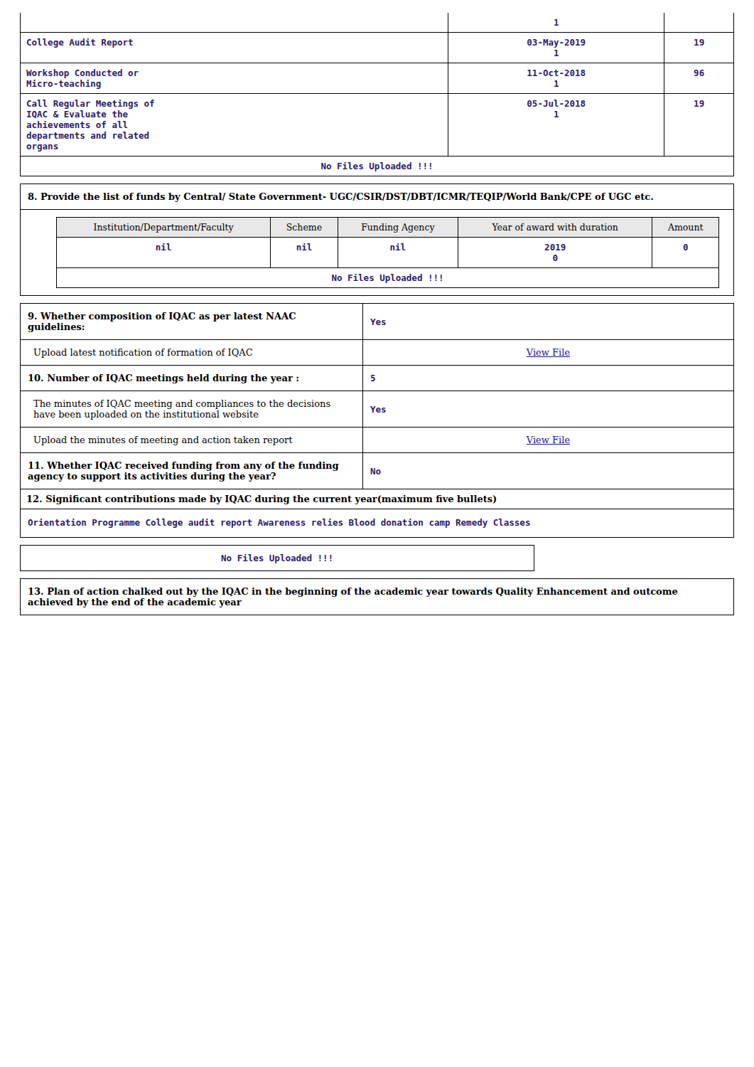| | 1 | |
| College Audit Report | 03-May-2019 1 | 19 |
| Workshop Conducted or Micro-teaching | 11-Oct-2018 1 | 96 |
| Call Regular Meetings of IQAC & Evaluate the achievements of all departments and related organs | 05-Jul-2018 1 | 19 |
| No Files Uploaded !!! |
8. Provide the list of funds by Central/ State Government- UGC/CSIR/DST/DBT/ICMR/TEQIP/World Bank/CPE of UGC etc.
| Institution/Department/Faculty | Scheme | Funding Agency | Year of award with duration | Amount |
| --- | --- | --- | --- | --- |
| nil | nil | nil | 2019 0 | 0 |
| No Files Uploaded !!! |
| 9. Whether composition of IQAC as per latest NAAC guidelines: | Yes |
| Upload latest notification of formation of IQAC | View File |
| 10. Number of IQAC meetings held during the year : | 5 |
| The minutes of IQAC meeting and compliances to the decisions have been uploaded on the institutional website | Yes |
| Upload the minutes of meeting and action taken report | View File |
| 11. Whether IQAC received funding from any of the funding agency to support its activities during the year? | No |
| 12. Significant contributions made by IQAC during the current year(maximum five bullets) |
| Orientation Programme College audit report Awareness relies Blood donation camp Remedy Classes |
| No Files Uploaded !!! | |
13. Plan of action chalked out by the IQAC in the beginning of the academic year towards Quality Enhancement and outcome achieved by the end of the academic year